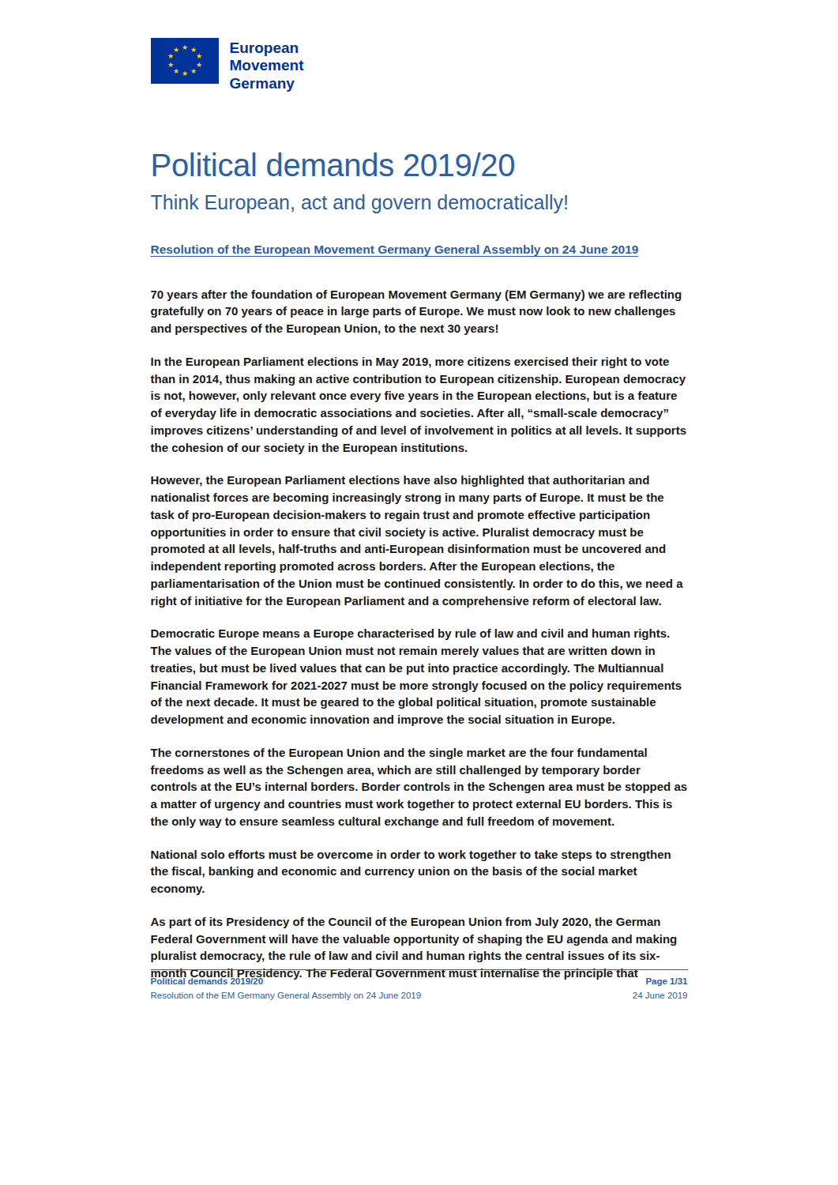★ ★ ★ ★ ★ ★ ★ ★ ★ ★
European
Movement
Germany
Political demands 2019/20
Think European, act and govern democratically!
Resolution of the European Movement Germany General Assembly on 24 June 2019
70 years after the foundation of European Movement Germany (EM Germany) we are reflecting gratefully on 70 years of peace in large parts of Europe. We must now look to new challenges and perspectives of the European Union, to the next 30 years!
In the European Parliament elections in May 2019, more citizens exercised their right to vote than in 2014, thus making an active contribution to European citizenship. European democracy is not, however, only relevant once every five years in the European elections, but is a feature of everyday life in democratic associations and societies. After all, “small-scale democracy” improves citizens’ understanding of and level of involvement in politics at all levels. It supports the cohesion of our society in the European institutions.
However, the European Parliament elections have also highlighted that authoritarian and nationalist forces are becoming increasingly strong in many parts of Europe. It must be the task of pro-European decision-makers to regain trust and promote effective participation opportunities in order to ensure that civil society is active. Pluralist democracy must be promoted at all levels, half-truths and anti-European disinformation must be uncovered and independent reporting promoted across borders. After the European elections, the parliamentarisation of the Union must be continued consistently. In order to do this, we need a right of initiative for the European Parliament and a comprehensive reform of electoral law.
Democratic Europe means a Europe characterised by rule of law and civil and human rights. The values of the European Union must not remain merely values that are written down in treaties, but must be lived values that can be put into practice accordingly. The Multiannual Financial Framework for 2021-2027 must be more strongly focused on the policy requirements of the next decade. It must be geared to the global political situation, promote sustainable development and economic innovation and improve the social situation in Europe.
The cornerstones of the European Union and the single market are the four fundamental freedoms as well as the Schengen area, which are still challenged by temporary border controls at the EU’s internal borders. Border controls in the Schengen area must be stopped as a matter of urgency and countries must work together to protect external EU borders. This is the only way to ensure seamless cultural exchange and full freedom of movement.
National solo efforts must be overcome in order to work together to take steps to strengthen the fiscal, banking and economic and currency union on the basis of the social market economy.
As part of its Presidency of the Council of the European Union from July 2020, the German Federal Government will have the valuable opportunity of shaping the EU agenda and making pluralist democracy, the rule of law and civil and human rights the central issues of its six-month Council Presidency. The Federal Government must internalise the principle that
Political demands 2019/20 Resolution of the EM Germany General Assembly on 24 June 2019
Page 1/31 24 June 2019